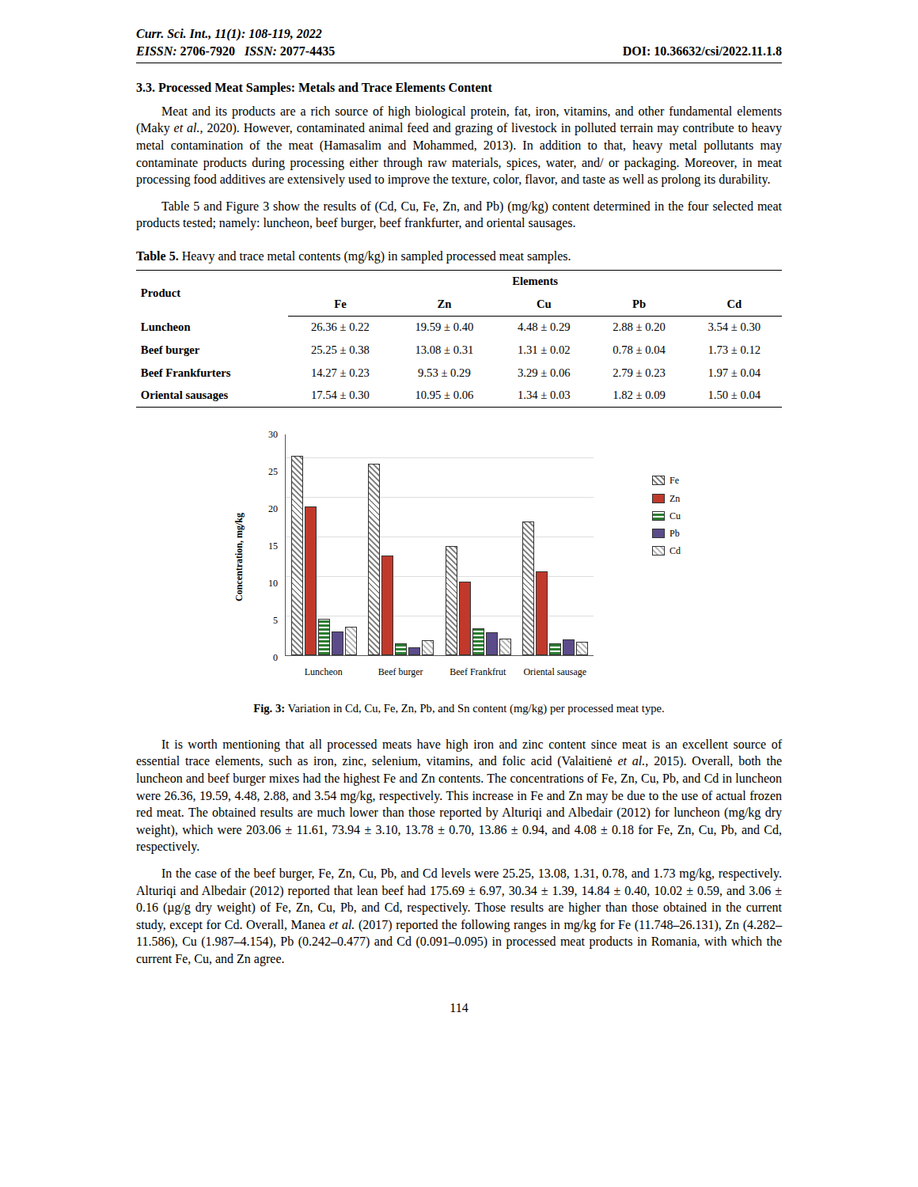Curr. Sci. Int., 11(1): 108-119, 2022
EISSN: 2706-7920 ISSN: 2077-4435
DOI: 10.36632/csi/2022.11.1.8
3.3. Processed Meat Samples: Metals and Trace Elements Content
Meat and its products are a rich source of high biological protein, fat, iron, vitamins, and other fundamental elements (Maky et al., 2020). However, contaminated animal feed and grazing of livestock in polluted terrain may contribute to heavy metal contamination of the meat (Hamasalim and Mohammed, 2013). In addition to that, heavy metal pollutants may contaminate products during processing either through raw materials, spices, water, and/ or packaging. Moreover, in meat processing food additives are extensively used to improve the texture, color, flavor, and taste as well as prolong its durability.
Table 5 and Figure 3 show the results of (Cd, Cu, Fe, Zn, and Pb) (mg/kg) content determined in the four selected meat products tested; namely: luncheon, beef burger, beef frankfurter, and oriental sausages.
Table 5. Heavy and trace metal contents (mg/kg) in sampled processed meat samples.
| Product | Elements |
| --- | --- |
| Fe | Zn | Cu | Pb | Cd |
| Luncheon | 26.36 ± 0.22 | 19.59 ± 0.40 | 4.48 ± 0.29 | 2.88 ± 0.20 | 3.54 ± 0.30 |
| Beef burger | 25.25 ± 0.38 | 13.08 ± 0.31 | 1.31 ± 0.02 | 0.78 ± 0.04 | 1.73 ± 0.12 |
| Beef Frankfurters | 14.27 ± 0.23 | 9.53 ± 0.29 | 3.29 ± 0.06 | 2.79 ± 0.23 | 1.97 ± 0.04 |
| Oriental sausages | 17.54 ± 0.30 | 10.95 ± 0.06 | 1.34 ± 0.03 | 1.82 ± 0.09 | 1.50 ± 0.04 |
Concentration, mg/kg
30 25 20 15 10 5 0
Luncheon Beef burger Beef Frankfrut Oriental sausage
Fe
Zn
Cu
Pb
Cd
Fig. 3: Variation in Cd, Cu, Fe, Zn, Pb, and Sn content (mg/kg) per processed meat type.
It is worth mentioning that all processed meats have high iron and zinc content since meat is an excellent source of essential trace elements, such as iron, zinc, selenium, vitamins, and folic acid (Valaitienė et al., 2015). Overall, both the luncheon and beef burger mixes had the highest Fe and Zn contents. The concentrations of Fe, Zn, Cu, Pb, and Cd in luncheon were 26.36, 19.59, 4.48, 2.88, and 3.54 mg/kg, respectively. This increase in Fe and Zn may be due to the use of actual frozen red meat. The obtained results are much lower than those reported by Alturiqi and Albedair (2012) for luncheon (mg/kg dry weight), which were 203.06 ± 11.61, 73.94 ± 3.10, 13.78 ± 0.70, 13.86 ± 0.94, and 4.08 ± 0.18 for Fe, Zn, Cu, Pb, and Cd, respectively.
In the case of the beef burger, Fe, Zn, Cu, Pb, and Cd levels were 25.25, 13.08, 1.31, 0.78, and 1.73 mg/kg, respectively. Alturiqi and Albedair (2012) reported that lean beef had 175.69 ± 6.97, 30.34 ± 1.39, 14.84 ± 0.40, 10.02 ± 0.59, and 3.06 ± 0.16 (µg/g dry weight) of Fe, Zn, Cu, Pb, and Cd, respectively. Those results are higher than those obtained in the current study, except for Cd. Overall, Manea et al. (2017) reported the following ranges in mg/kg for Fe (11.748–26.131), Zn (4.282–11.586), Cu (1.987–4.154), Pb (0.242–0.477) and Cd (0.091–0.095) in processed meat products in Romania, with which the current Fe, Cu, and Zn agree.
114